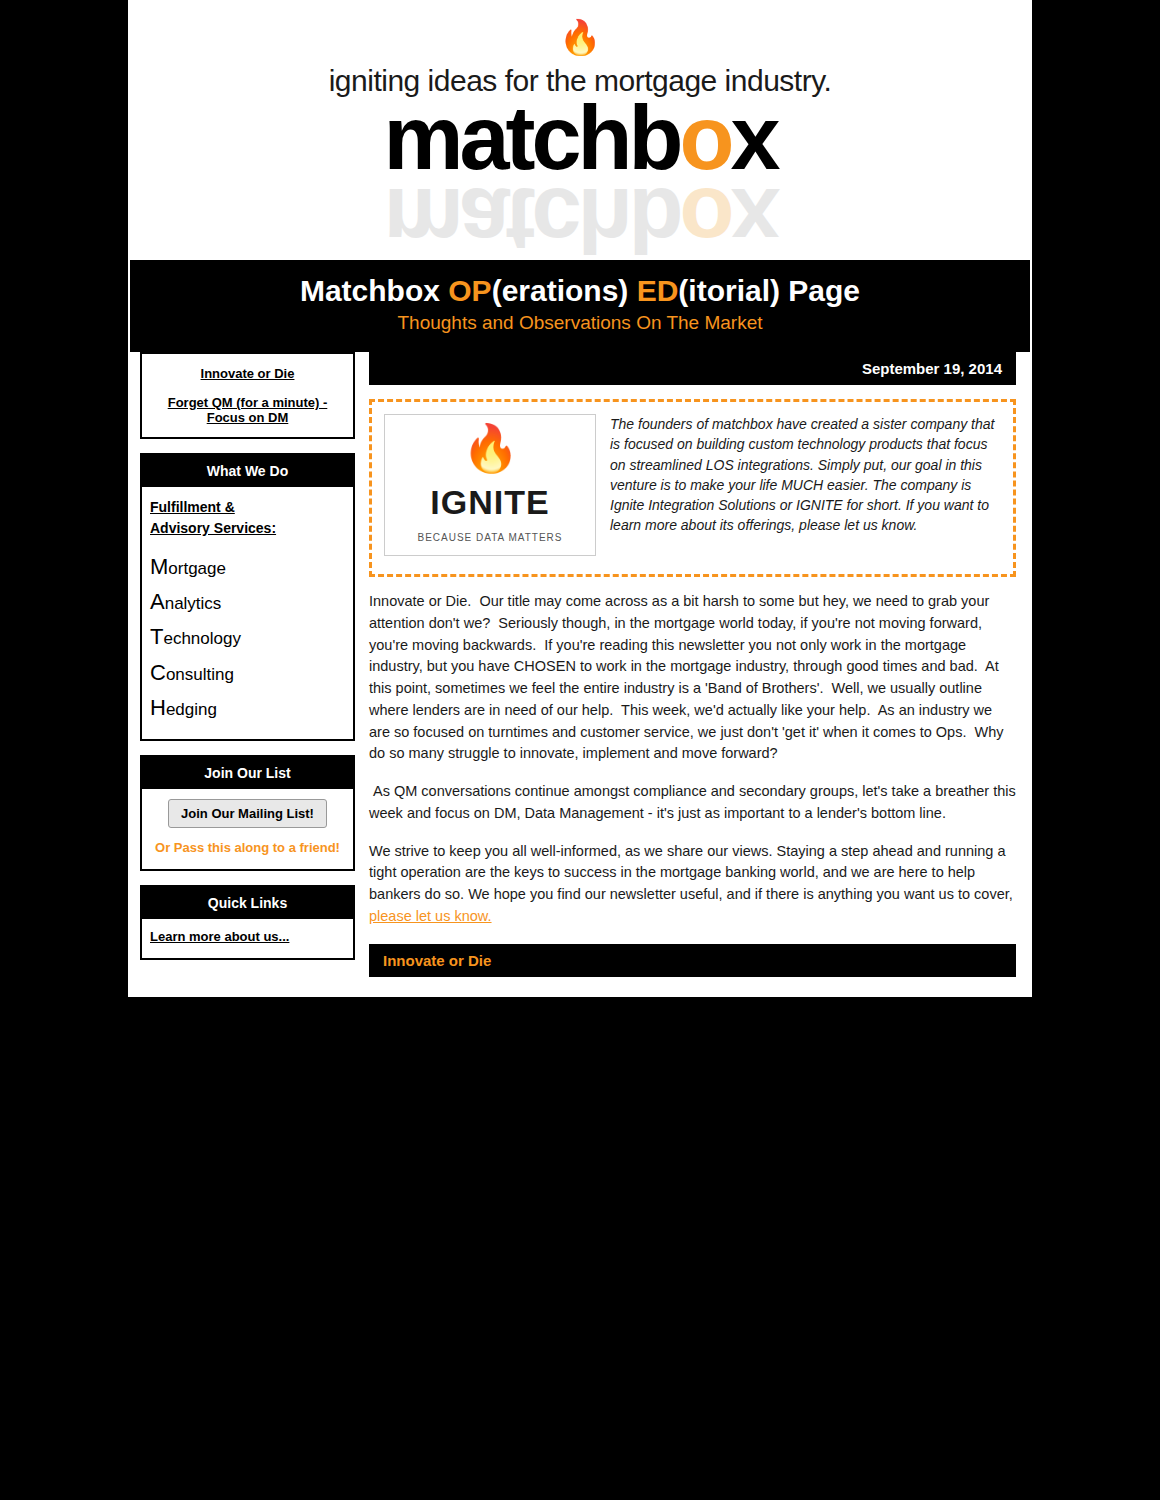🔥
igniting ideas for the mortgage industry.
matchbox
matchbox
Matchbox OP(erations) ED(itorial) Page
Thoughts and Observations On The Market
| Innovate or Die Forget QM (for a minute) - Focus on DM What We Do Fulfillment & Advisory Services: M ortgage A nalytics T echnology C onsulting H edging Join Our List Join Our Mailing List! Or Pass this along to a friend! Quick Links Learn more about us... | September 19, 2014 🔥 IGNITE BECAUSE DATA MATTERS The founders of matchbox have created a sister company that is focused on building custom technology products that focus on streamlined LOS integrations. Simply put, our goal in this venture is to make your life MUCH easier. The company is Ignite Integration Solutions or IGNITE for short. If you want to learn more about its offerings, please let us know. Innovate or Die. Our title may come across as a bit harsh to some but hey, we need to grab your attention don't we? Seriously though, in the mortgage world today, if you're not moving forward, you're moving backwards. If you're reading this newsletter you not only work in the mortgage industry, but you have CHOSEN to work in the mortgage industry, through good times and bad. At this point, sometimes we feel the entire industry is a 'Band of Brothers'. Well, we usually outline where lenders are in need of our help. This week, we'd actually like your help. As an industry we are so focused on turntimes and customer service, we just don't 'get it' when it comes to Ops. Why do so many struggle to innovate, implement and move forward? As QM conversations continue amongst compliance and secondary groups, let's take a breather this week and focus on DM, Data Management - it's just as important to a lender's bottom line. We strive to keep you all well-informed, as we share our views. Staying a step ahead and running a tight operation are the keys to success in the mortgage banking world, and we are here to help bankers do so. We hope you find our newsletter useful, and if there is anything you want us to cover, please let us know. Innovate or Die |